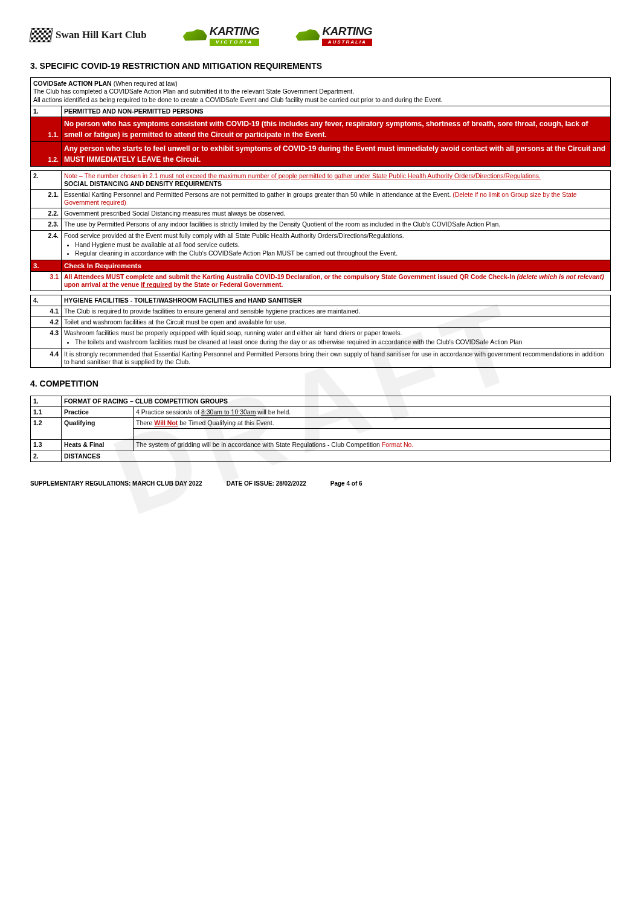DRAFT
Swan Hill Kart Club
KARTING
VICTORIA
KARTING
AUSTRALIA
3. SPECIFIC COVID-19 RESTRICTION AND MITIGATION REQUIREMENTS
COVIDSafe ACTION PLAN (When required at law)
The Club has completed a COVIDSafe Action Plan and submitted it to the relevant State Government Department.
All actions identified as being required to be done to create a COVIDSafe Event and Club facility must be carried out prior to and during the Event.
| 1. | PERMITTED AND NON-PERMITTED PERSONS |
| 1.1. | No person who has symptoms consistent with COVID-19 (this includes any fever, respiratory symptoms, shortness of breath, sore throat, cough, lack of smell or fatigue) is permitted to attend the Circuit or participate in the Event. |
| 1.2. | Any person who starts to feel unwell or to exhibit symptoms of COVID-19 during the Event must immediately avoid contact with all persons at the Circuit and MUST IMMEDIATELY LEAVE the Circuit. |
| 2. | Note – The number chosen in 2.1 must not exceed the maximum number of people permitted to gather under State Public Health Authority Orders/Directions/Regulations. SOCIAL DISTANCING AND DENSITY REQUIRMENTS |
| 2.1. | Essential Karting Personnel and Permitted Persons are not permitted to gather in groups greater than 50 while in attendance at the Event. (Delete if no limit on Group size by the State Government required) |
| 2.2. | Government prescribed Social Distancing measures must always be observed. |
| 2.3. | The use by Permitted Persons of any indoor facilities is strictly limited by the Density Quotient of the room as included in the Club's COVIDSafe Action Plan. |
| 2.4. | Food service provided at the Event must fully comply with all State Public Health Authority Orders/Directions/Regulations. Hand Hygiene must be available at all food service outlets. Regular cleaning in accordance with the Club's COVIDSafe Action Plan MUST be carried out throughout the Event. |
| 3. | Check In Requirements |
| 3.1 | All Attendees MUST complete and submit the Karting Australia COVID-19 Declaration, or the compulsory State Government issued QR Code Check-In (delete which is not relevant) upon arrival at the venue if required by the State or Federal Government. |
| 4. | HYGIENE FACILITIES - TOILET/WASHROOM FACILITIES and HAND SANITISER |
| 4.1 | The Club is required to provide facilities to ensure general and sensible hygiene practices are maintained. |
| 4.2 | Toilet and washroom facilities at the Circuit must be open and available for use. |
| 4.3 | Washroom facilities must be properly equipped with liquid soap, running water and either air hand driers or paper towels. The toilets and washroom facilities must be cleaned at least once during the day or as otherwise required in accordance with the Club's COVIDSafe Action Plan |
| 4.4 | It is strongly recommended that Essential Karting Personnel and Permitted Persons bring their own supply of hand sanitiser for use in accordance with government recommendations in addition to hand sanitiser that is supplied by the Club. |
4. COMPETITION
| 1. | FORMAT OF RACING – CLUB COMPETITION GROUPS |
| 1.1 | Practice | 4 Practice session/s of 8:30am to 10:30am will be held. |
| 1.2 | Qualifying | There Will Not be Timed Qualifying at this Event. |
| 1.3 | Heats & Final | The system of gridding will be in accordance with State Regulations - Club Competition Format No. |
| 2. | DISTANCES |
SUPPLEMENTARY REGULATIONS: MARCH CLUB DAY 2022 DATE OF ISSUE: 28/02/2022 Page 4 of 6